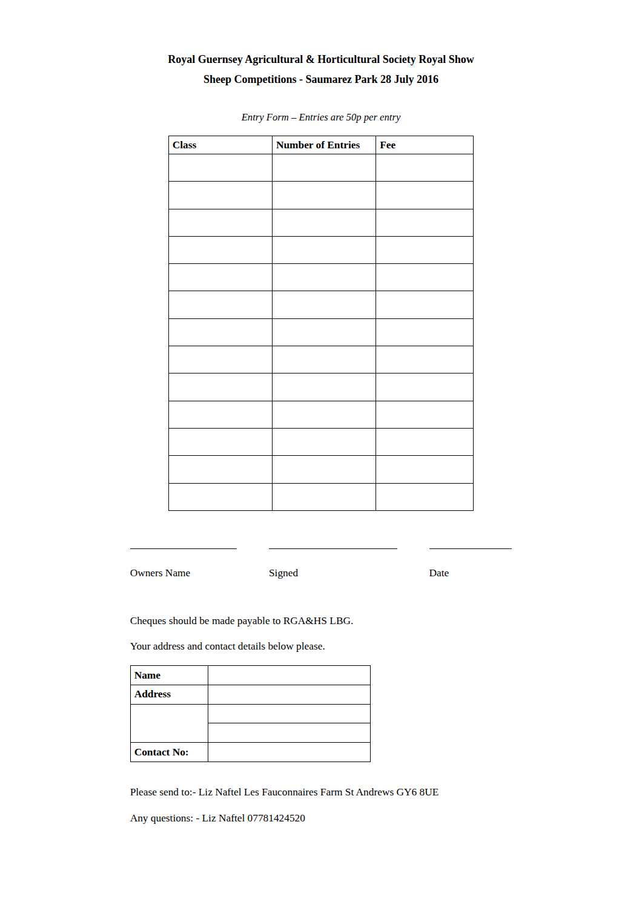Royal Guernsey Agricultural & Horticultural Society Royal Show
Sheep Competitions - Saumarez Park 28 July 2016
Entry Form – Entries are 50p per entry
| Class | Number of Entries | Fee |
| --- | --- | --- |
Owners Name
Signed
Date
Cheques should be made payable to RGA&HS LBG.
Your address and contact details below please.
| Name | |
| Address | |
| Contact No: | |
Please send to:- Liz Naftel Les Fauconnaires Farm St Andrews GY6 8UE
Any questions: - Liz Naftel 07781424520